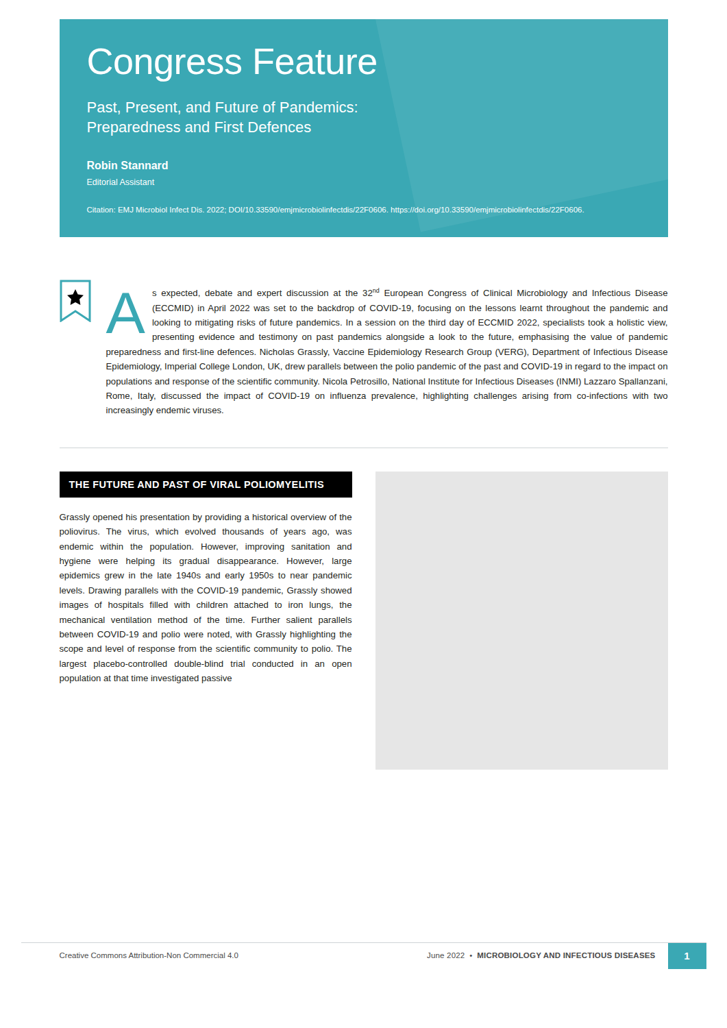Congress Feature
Past, Present, and Future of Pandemics:
Preparedness and First Defences
Robin Stannard
Editorial Assistant
Citation: EMJ Microbiol Infect Dis. 2022; DOI/10.33590/emjmicrobiolinfectdis/22F0606. https://doi.org/10.33590/emjmicrobiolinfectdis/22F0606.
As expected, debate and expert discussion at the 32nd European Congress of Clinical Microbiology and Infectious Disease (ECCMID) in April 2022 was set to the backdrop of COVID-19, focusing on the lessons learnt throughout the pandemic and looking to mitigating risks of future pandemics. In a session on the third day of ECCMID 2022, specialists took a holistic view, presenting evidence and testimony on past pandemics alongside a look to the future, emphasising the value of pandemic preparedness and first-line defences. Nicholas Grassly, Vaccine Epidemiology Research Group (VERG), Department of Infectious Disease Epidemiology, Imperial College London, UK, drew parallels between the polio pandemic of the past and COVID-19 in regard to the impact on populations and response of the scientific community. Nicola Petrosillo, National Institute for Infectious Diseases (INMI) Lazzaro Spallanzani, Rome, Italy, discussed the impact of COVID-19 on influenza prevalence, highlighting challenges arising from co-infections with two increasingly endemic viruses.
The future and past of viral poliomyelitis
Grassly opened his presentation by providing a historical overview of the poliovirus. The virus, which evolved thousands of years ago, was endemic within the population. However, improving sanitation and hygiene were helping its gradual disappearance. However, large epidemics grew in the late 1940s and early 1950s to near pandemic levels. Drawing parallels with the COVID-19 pandemic, Grassly showed images of hospitals filled with children attached to iron lungs, the mechanical ventilation method of the time. Further salient parallels between COVID-19 and polio were noted, with Grassly highlighting the scope and level of response from the scientific community to polio. The largest placebo-controlled double-blind trial conducted in an open population at that time investigated passive
Creative Commons Attribution-Non Commercial 4.0
June 2022 • MICROBIOLOGY AND INFECTIOUS DISEASES
1